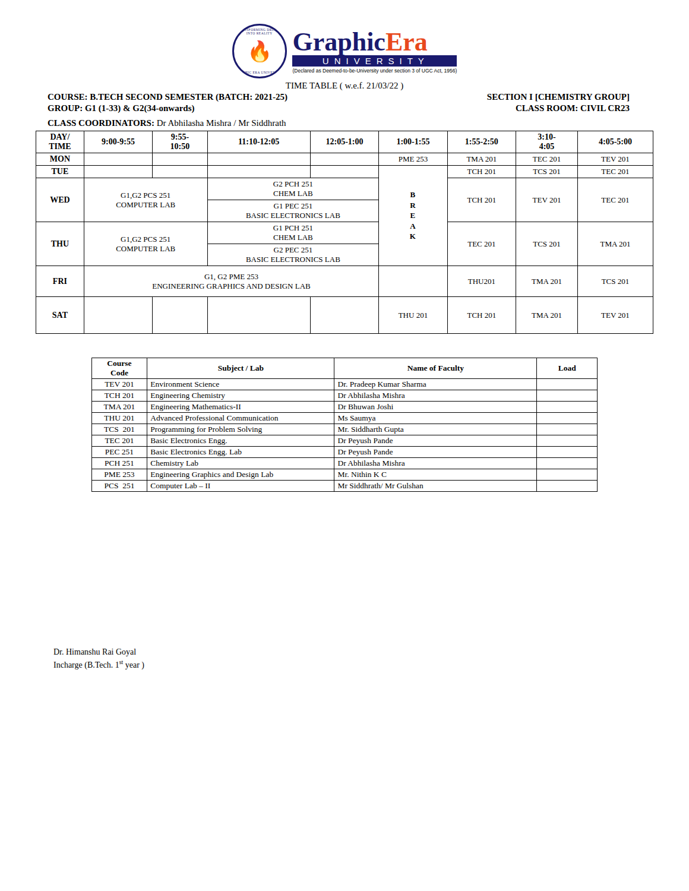TRANSFORMING DREAMS INTO REALITY GRAPHIC ERA UNIVERSITY
🔥
Graphic Era
UNIVERSITY
(Declared as Deemed-to-be-University under section 3 of UGC Act, 1956)
TIME TABLE ( w.e.f. 21/03/22 )
COURSE: B.TECH SECOND SEMESTER (BATCH: 2021-25)
SECTION I [CHEMISTRY GROUP]
GROUP: G1 (1-33) & G2(34-onwards)
CLASS ROOM: CIVIL CR23
CLASS COORDINATORS: Dr Abhilasha Mishra / Mr Siddhrath
| DAY/ TIME | 9:00-9:55 | 9:55- 10:50 | 11:10-12:05 | 12:05-1:00 | 1:00-1:55 | 1:55-2:50 | 3:10- 4:05 | 4:05-5:00 |
| --- | --- | --- | --- | --- | --- | --- | --- | --- |
| MON | | | | | PME 253 | TMA 201 | TEC 201 | TEV 201 |
| TUE | | | | | B R E A K | TCH 201 | TCS 201 | TEC 201 |
| WED | G1,G2 PCS 251 COMPUTER LAB | G2 PCH 251 CHEM LAB | TCH 201 | TEV 201 | TEC 201 |
| G1 PEC 251 BASIC ELECTRONICS LAB |
| THU | G1,G2 PCS 251 COMPUTER LAB | G1 PCH 251 CHEM LAB | TEC 201 | TCS 201 | TMA 201 |
| G2 PEC 251 BASIC ELECTRONICS LAB |
| FRI | G1, G2 PME 253 ENGINEERING GRAPHICS AND DESIGN LAB | | THU201 | TMA 201 | TCS 201 |
| SAT | | | | | THU 201 | TCH 201 | TMA 201 | TEV 201 |
| Course Code | Subject / Lab | Name of Faculty | Load |
| --- | --- | --- | --- |
| TEV 201 | Environment Science | Dr. Pradeep Kumar Sharma | |
| TCH 201 | Engineering Chemistry | Dr Abhilasha Mishra | |
| TMA 201 | Engineering Mathematics-II | Dr Bhuwan Joshi | |
| THU 201 | Advanced Professional Communication | Ms Saumya | |
| TCS 201 | Programming for Problem Solving | Mr. Siddharth Gupta | |
| TEC 201 | Basic Electronics Engg. | Dr Peyush Pande | |
| PEC 251 | Basic Electronics Engg. Lab | Dr Peyush Pande | |
| PCH 251 | Chemistry Lab | Dr Abhilasha Mishra | |
| PME 253 | Engineering Graphics and Design Lab | Mr. Nithin K C | |
| PCS 251 | Computer Lab – II | Mr Siddhrath/ Mr Gulshan | |
Dr. Himanshu Rai Goyal
Incharge (B.Tech. 1st year )